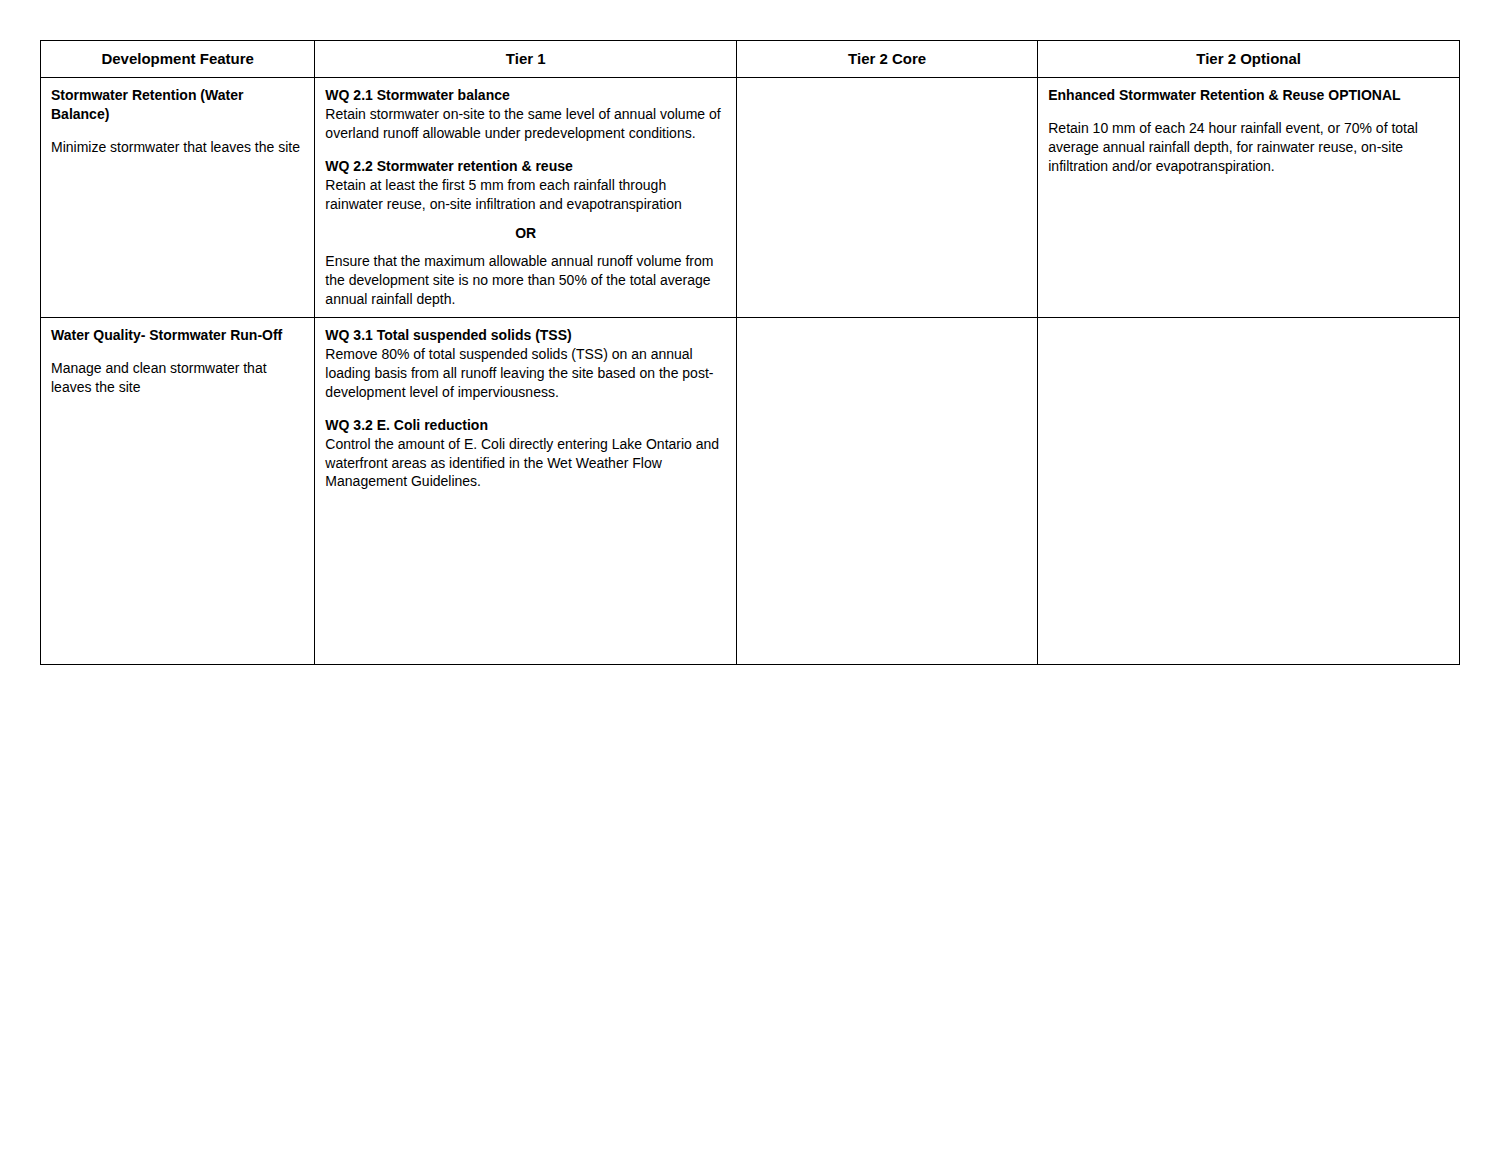| Development Feature | Tier 1 | Tier 2 Core | Tier 2 Optional |
| --- | --- | --- | --- |
| Stormwater Retention (Water Balance) Minimize stormwater that leaves the site | WQ 2.1 Stormwater balance Retain stormwater on-site to the same level of annual volume of overland runoff allowable under predevelopment conditions. WQ 2.2 Stormwater retention & reuse Retain at least the first 5 mm from each rainfall through rainwater reuse, on-site infiltration and evapotranspiration OR Ensure that the maximum allowable annual runoff volume from the development site is no more than 50% of the total average annual rainfall depth. | | Enhanced Stormwater Retention & Reuse OPTIONAL Retain 10 mm of each 24 hour rainfall event, or 70% of total average annual rainfall depth, for rainwater reuse, on-site infiltration and/or evapotranspiration. |
| Water Quality- Stormwater Run-Off Manage and clean stormwater that leaves the site | WQ 3.1 Total suspended solids (TSS) Remove 80% of total suspended solids (TSS) on an annual loading basis from all runoff leaving the site based on the post-development level of imperviousness. WQ 3.2 E. Coli reduction Control the amount of E. Coli directly entering Lake Ontario and waterfront areas as identified in the Wet Weather Flow Management Guidelines. | | |